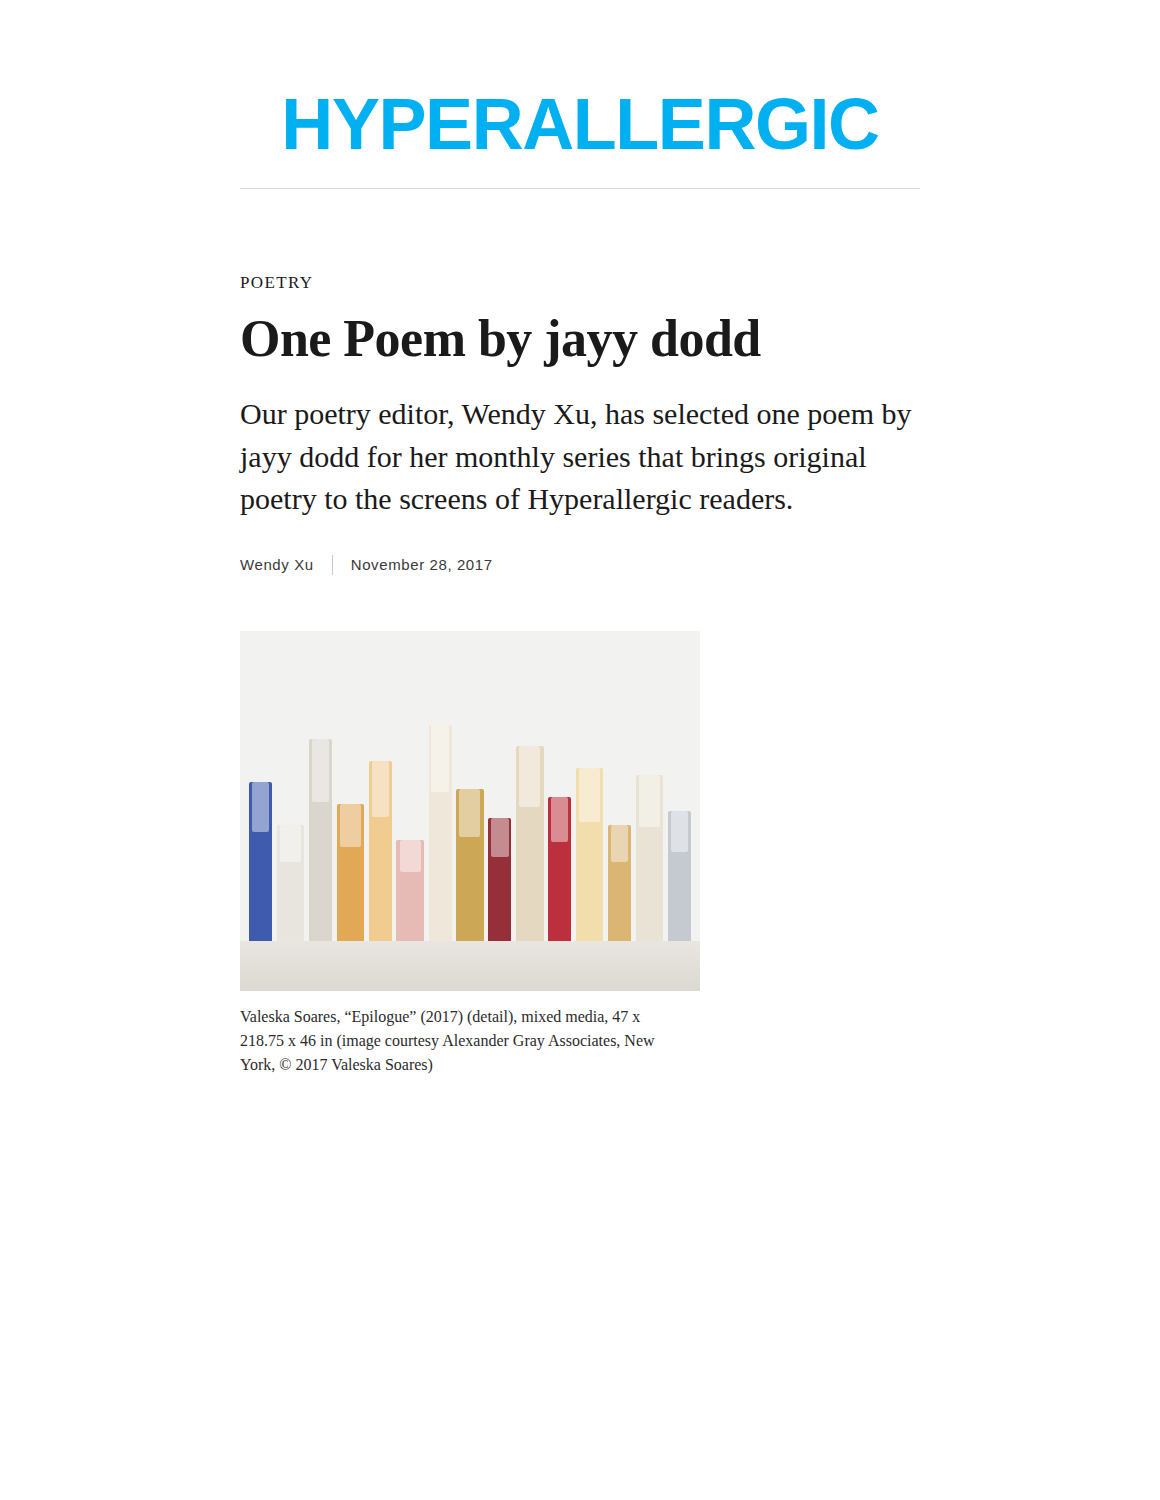Hyperallergic
Poetry
One Poem by jayy dodd
Our poetry editor, Wendy Xu, has selected one poem by jayy dodd for her monthly series that brings original poetry to the screens of Hyperallergic readers.
Wendy Xu November 28, 2017
Valeska Soares, “Epilogue” (2017) (detail), mixed media, 47 x 218.75 x 46 in (image courtesy Alexander Gray Associates, New York, © 2017 Valeska Soares)